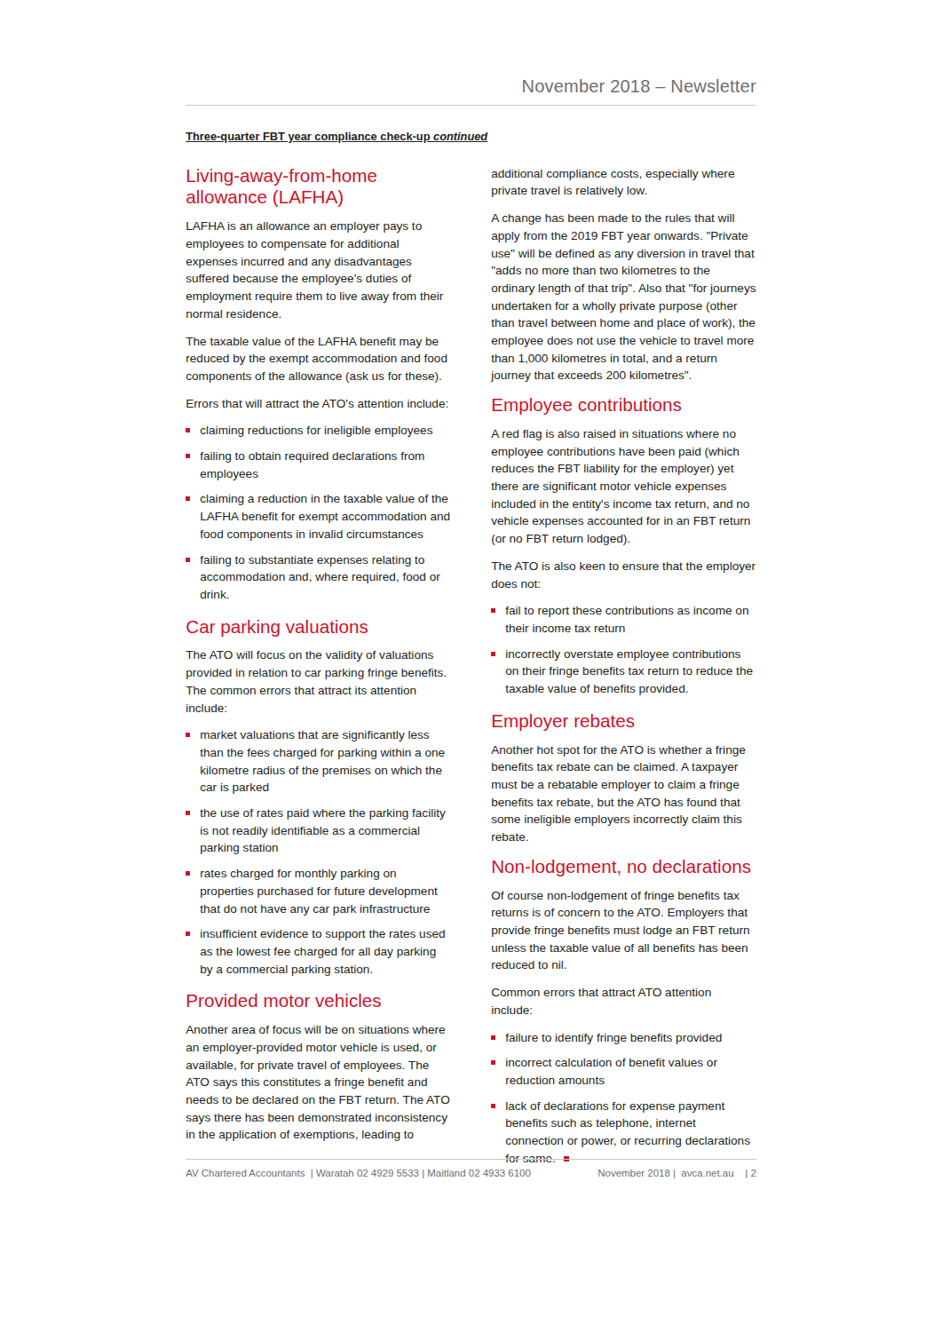November 2018 – Newsletter
Three-quarter FBT year compliance check-up continued
Living-away-from-home allowance (LAFHA)
LAFHA is an allowance an employer pays to employees to compensate for additional expenses incurred and any disadvantages suffered because the employee's duties of employment require them to live away from their normal residence.
The taxable value of the LAFHA benefit may be reduced by the exempt accommodation and food components of the allowance (ask us for these).
Errors that will attract the ATO's attention include:
claiming reductions for ineligible employees
failing to obtain required declarations from employees
claiming a reduction in the taxable value of the LAFHA benefit for exempt accommodation and food components in invalid circumstances
failing to substantiate expenses relating to accommodation and, where required, food or drink.
Car parking valuations
The ATO will focus on the validity of valuations provided in relation to car parking fringe benefits. The common errors that attract its attention include:
market valuations that are significantly less than the fees charged for parking within a one kilometre radius of the premises on which the car is parked
the use of rates paid where the parking facility is not readily identifiable as a commercial parking station
rates charged for monthly parking on properties purchased for future development that do not have any car park infrastructure
insufficient evidence to support the rates used as the lowest fee charged for all day parking by a commercial parking station.
Provided motor vehicles
Another area of focus will be on situations where an employer-provided motor vehicle is used, or available, for private travel of employees. The ATO says this constitutes a fringe benefit and needs to be declared on the FBT return. The ATO says there has been demonstrated inconsistency in the application of exemptions, leading to additional compliance costs, especially where private travel is relatively low.
A change has been made to the rules that will apply from the 2019 FBT year onwards. "Private use" will be defined as any diversion in travel that "adds no more than two kilometres to the ordinary length of that trip". Also that "for journeys undertaken for a wholly private purpose (other than travel between home and place of work), the employee does not use the vehicle to travel more than 1,000 kilometres in total, and a return journey that exceeds 200 kilometres".
Employee contributions
A red flag is also raised in situations where no employee contributions have been paid (which reduces the FBT liability for the employer) yet there are significant motor vehicle expenses included in the entity's income tax return, and no vehicle expenses accounted for in an FBT return (or no FBT return lodged).
The ATO is also keen to ensure that the employer does not:
fail to report these contributions as income on their income tax return
incorrectly overstate employee contributions on their fringe benefits tax return to reduce the taxable value of benefits provided.
Employer rebates
Another hot spot for the ATO is whether a fringe benefits tax rebate can be claimed. A taxpayer must be a rebatable employer to claim a fringe benefits tax rebate, but the ATO has found that some ineligible employers incorrectly claim this rebate.
Non-lodgement, no declarations
Of course non-lodgement of fringe benefits tax returns is of concern to the ATO. Employers that provide fringe benefits must lodge an FBT return unless the taxable value of all benefits has been reduced to nil.
Common errors that attract ATO attention include:
failure to identify fringe benefits provided
incorrect calculation of benefit values or reduction amounts
lack of declarations for expense payment benefits such as telephone, internet connection or power, or recurring declarations for same.
AV Chartered Accountants | Waratah 02 4929 5533 | Maitland 02 4933 6100 November 2018 | avca.net.au | 2